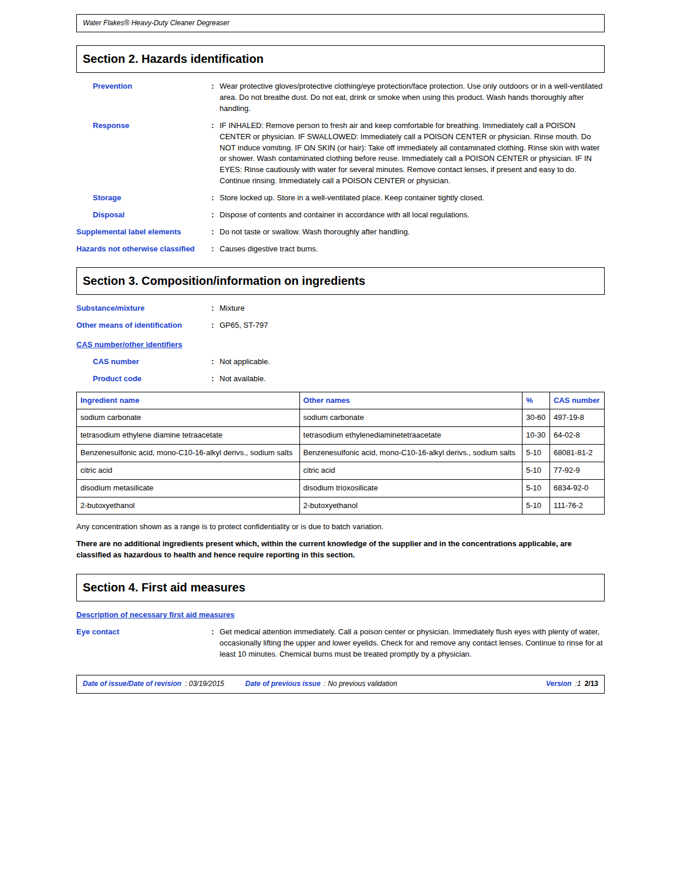Water Flakes® Heavy-Duty Cleaner Degreaser
Section 2. Hazards identification
Prevention
:
Wear protective gloves/protective clothing/eye protection/face protection. Use only outdoors or in a well-ventilated area. Do not breathe dust. Do not eat, drink or smoke when using this product. Wash hands thoroughly after handling.
Response
:
IF INHALED: Remove person to fresh air and keep comfortable for breathing. Immediately call a POISON CENTER or physician. IF SWALLOWED: Immediately call a POISON CENTER or physician. Rinse mouth. Do NOT induce vomiting. IF ON SKIN (or hair): Take off immediately all contaminated clothing. Rinse skin with water or shower. Wash contaminated clothing before reuse. Immediately call a POISON CENTER or physician. IF IN EYES: Rinse cautiously with water for several minutes. Remove contact lenses, if present and easy to do. Continue rinsing. Immediately call a POISON CENTER or physician.
Storage
:
Store locked up. Store in a well-ventilated place. Keep container tightly closed.
Disposal
:
Dispose of contents and container in accordance with all local regulations.
Supplemental label elements
:
Do not taste or swallow. Wash thoroughly after handling.
Hazards not otherwise classified
:
Causes digestive tract burns.
Section 3. Composition/information on ingredients
Substance/mixture
:
Mixture
Other means of identification
:
GP65, ST-797
CAS number/other identifiers
CAS number
:
Not applicable.
Product code
:
Not available.
| Ingredient name | Other names | % | CAS number |
| --- | --- | --- | --- |
| sodium carbonate | sodium carbonate | 30-60 | 497-19-8 |
| tetrasodium ethylene diamine tetraacetate | tetrasodium ethylenediaminetetraacetate | 10-30 | 64-02-8 |
| Benzenesulfonic acid, mono-C10-16-alkyl derivs., sodium salts | Benzenesulfonic acid, mono-C10-16-alkyl derivs., sodium salts | 5-10 | 68081-81-2 |
| citric acid | citric acid | 5-10 | 77-92-9 |
| disodium metasilicate | disodium trioxosilicate | 5-10 | 6834-92-0 |
| 2-butoxyethanol | 2-butoxyethanol | 5-10 | 111-76-2 |
Any concentration shown as a range is to protect confidentiality or is due to batch variation.
There are no additional ingredients present which, within the current knowledge of the supplier and in the concentrations applicable, are classified as hazardous to health and hence require reporting in this section.
Section 4. First aid measures
Description of necessary first aid measures
Eye contact
:
Get medical attention immediately. Call a poison center or physician. Immediately flush eyes with plenty of water, occasionally lifting the upper and lower eyelids. Check for and remove any contact lenses. Continue to rinse for at least 10 minutes. Chemical burns must be treated promptly by a physician.
Date of issue/Date of revision : 03/19/2015 Date of previous issue : No previous validation Version :1 2/13